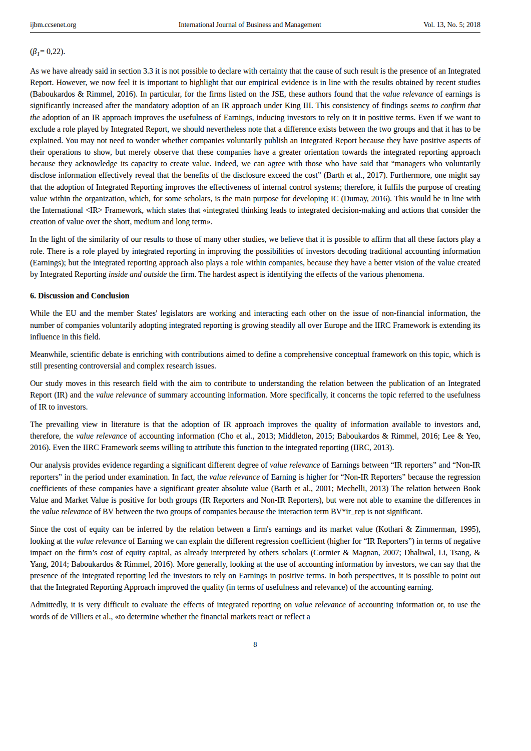ijbm.ccsenet.org
International Journal of Business and Management
Vol. 13, No. 5; 2018
(β1= 0,22).
As we have already said in section 3.3 it is not possible to declare with certainty that the cause of such result is the presence of an Integrated Report. However, we now feel it is important to highlight that our empirical evidence is in line with the results obtained by recent studies (Baboukardos & Rimmel, 2016). In particular, for the firms listed on the JSE, these authors found that the value relevance of earnings is significantly increased after the mandatory adoption of an IR approach under King III. This consistency of findings seems to confirm that the adoption of an IR approach improves the usefulness of Earnings, inducing investors to rely on it in positive terms. Even if we want to exclude a role played by Integrated Report, we should nevertheless note that a difference exists between the two groups and that it has to be explained. You may not need to wonder whether companies voluntarily publish an Integrated Report because they have positive aspects of their operations to show, but merely observe that these companies have a greater orientation towards the integrated reporting approach because they acknowledge its capacity to create value. Indeed, we can agree with those who have said that “managers who voluntarily disclose information effectively reveal that the benefits of the disclosure exceed the cost” (Barth et al., 2017). Furthermore, one might say that the adoption of Integrated Reporting improves the effectiveness of internal control systems; therefore, it fulfils the purpose of creating value within the organization, which, for some scholars, is the main purpose for developing IC (Dumay, 2016). This would be in line with the International <IR> Framework, which states that «integrated thinking leads to integrated decision-making and actions that consider the creation of value over the short, medium and long term».
In the light of the similarity of our results to those of many other studies, we believe that it is possible to affirm that all these factors play a role. There is a role played by integrated reporting in improving the possibilities of investors decoding traditional accounting information (Earnings); but the integrated reporting approach also plays a role within companies, because they have a better vision of the value created by Integrated Reporting inside and outside the firm. The hardest aspect is identifying the effects of the various phenomena.
6. Discussion and Conclusion
While the EU and the member States' legislators are working and interacting each other on the issue of non-financial information, the number of companies voluntarily adopting integrated reporting is growing steadily all over Europe and the IIRC Framework is extending its influence in this field.
Meanwhile, scientific debate is enriching with contributions aimed to define a comprehensive conceptual framework on this topic, which is still presenting controversial and complex research issues.
Our study moves in this research field with the aim to contribute to understanding the relation between the publication of an Integrated Report (IR) and the value relevance of summary accounting information. More specifically, it concerns the topic referred to the usefulness of IR to investors.
The prevailing view in literature is that the adoption of IR approach improves the quality of information available to investors and, therefore, the value relevance of accounting information (Cho et al., 2013; Middleton, 2015; Baboukardos & Rimmel, 2016; Lee & Yeo, 2016). Even the IIRC Framework seems willing to attribute this function to the integrated reporting (IIRC, 2013).
Our analysis provides evidence regarding a significant different degree of value relevance of Earnings between “IR reporters” and “Non-IR reporters” in the period under examination. In fact, the value relevance of Earning is higher for “Non-IR Reporters” because the regression coefficients of these companies have a significant greater absolute value (Barth et al., 2001; Mechelli, 2013) The relation between Book Value and Market Value is positive for both groups (IR Reporters and Non-IR Reporters), but were not able to examine the differences in the value relevance of BV between the two groups of companies because the interaction term BV*ir_rep is not significant.
Since the cost of equity can be inferred by the relation between a firm's earnings and its market value (Kothari & Zimmerman, 1995), looking at the value relevance of Earning we can explain the different regression coefficient (higher for “IR Reporters”) in terms of negative impact on the firm’s cost of equity capital, as already interpreted by others scholars (Cormier & Magnan, 2007; Dhaliwal, Li, Tsang, & Yang, 2014; Baboukardos & Rimmel, 2016). More generally, looking at the use of accounting information by investors, we can say that the presence of the integrated reporting led the investors to rely on Earnings in positive terms. In both perspectives, it is possible to point out that the Integrated Reporting Approach improved the quality (in terms of usefulness and relevance) of the accounting earning.
Admittedly, it is very difficult to evaluate the effects of integrated reporting on value relevance of accounting information or, to use the words of de Villiers et al., «to determine whether the financial markets react or reflect a
8